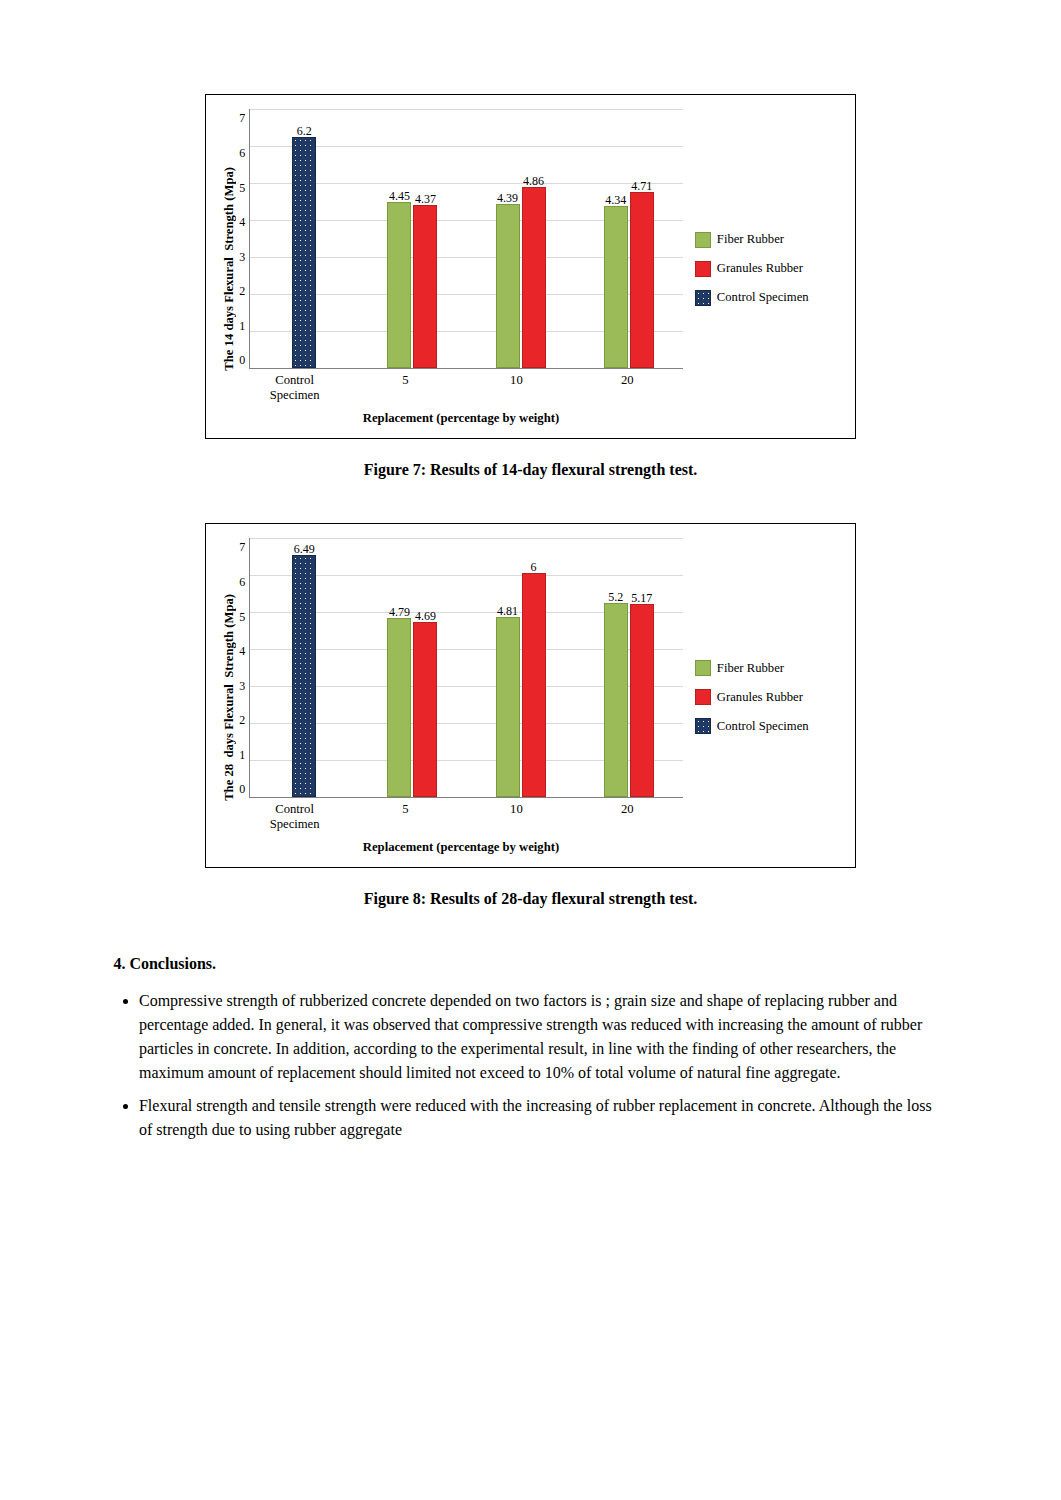The 14 days Flexural Strength (Mpa)
7
6
5
4
3
2
1
0
6.2
4.45
4.37
4.39
4.86
4.34
4.71
Control
Specimen
5
10
20
Replacement (percentage by weight)
Fiber Rubber
Granules Rubber
Control Specimen
Figure 7: Results of 14-day flexural strength test.
The 28 days Flexural Strength (Mpa)
7
6
5
4
3
2
1
0
6.49
4.79
4.69
4.81
6
5.2
5.17
Control
Specimen
5
10
20
Replacement (percentage by weight)
Fiber Rubber
Granules Rubber
Control Specimen
Figure 8: Results of 28-day flexural strength test.
4. Conclusions.
Compressive strength of rubberized concrete depended on two factors is ; grain size and shape of replacing rubber and percentage added. In general, it was observed that compressive strength was reduced with increasing the amount of rubber particles in concrete. In addition, according to the experimental result, in line with the finding of other researchers, the maximum amount of replacement should limited not exceed to 10% of total volume of natural fine aggregate.
Flexural strength and tensile strength were reduced with the increasing of rubber replacement in concrete. Although the loss of strength due to using rubber aggregate